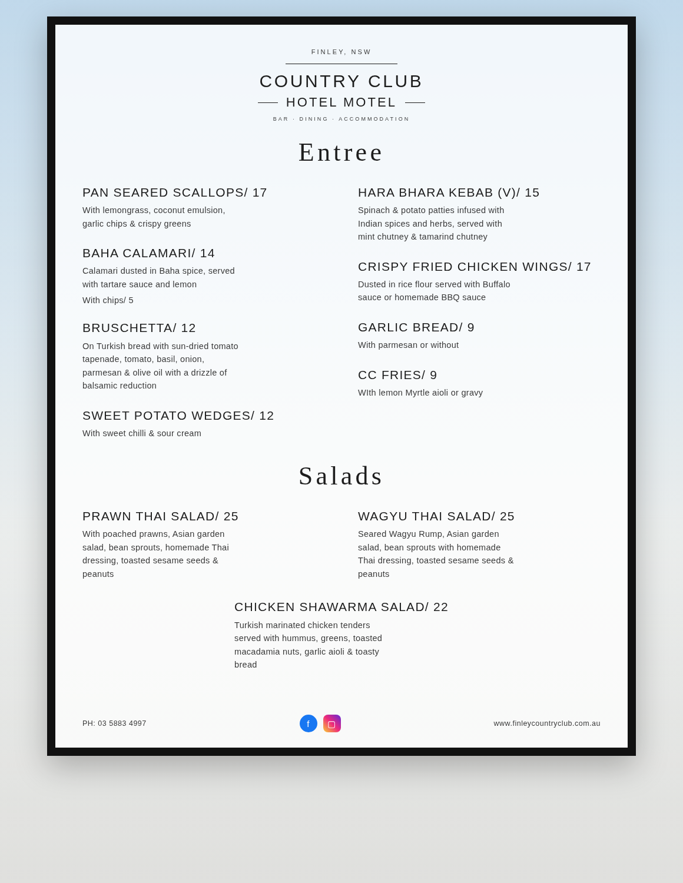Finley, NSW
Country Club
Hotel Motel
Bar · Dining · Accommodation
Entree
Pan Seared Scallops/ 17
With lemongrass, coconut emulsion, garlic chips & crispy greens
Baha Calamari/ 14
Calamari dusted in Baha spice, served with tartare sauce and lemon
With chips/ 5
Bruschetta/ 12
On Turkish bread with sun-dried tomato tapenade, tomato, basil, onion, parmesan & olive oil with a drizzle of balsamic reduction
Sweet Potato Wedges/ 12
With sweet chilli & sour cream
Hara Bhara Kebab (V)/ 15
Spinach & potato patties infused with Indian spices and herbs, served with mint chutney & tamarind chutney
Crispy Fried Chicken Wings/ 17
Dusted in rice flour served with Buffalo sauce or homemade BBQ sauce
Garlic Bread/ 9
With parmesan or without
CC Fries/ 9
WIth lemon Myrtle aioli or gravy
Salads
Prawn Thai Salad/ 25
With poached prawns, Asian garden salad, bean sprouts, homemade Thai dressing, toasted sesame seeds & peanuts
Wagyu Thai Salad/ 25
Seared Wagyu Rump, Asian garden salad, bean sprouts with homemade Thai dressing, toasted sesame seeds & peanuts
Chicken Shawarma Salad/ 22
Turkish marinated chicken tenders served with hummus, greens, toasted macadamia nuts, garlic aioli & toasty bread
PH: 03 5883 4997
f ▢
www.finleycountryclub.com.au